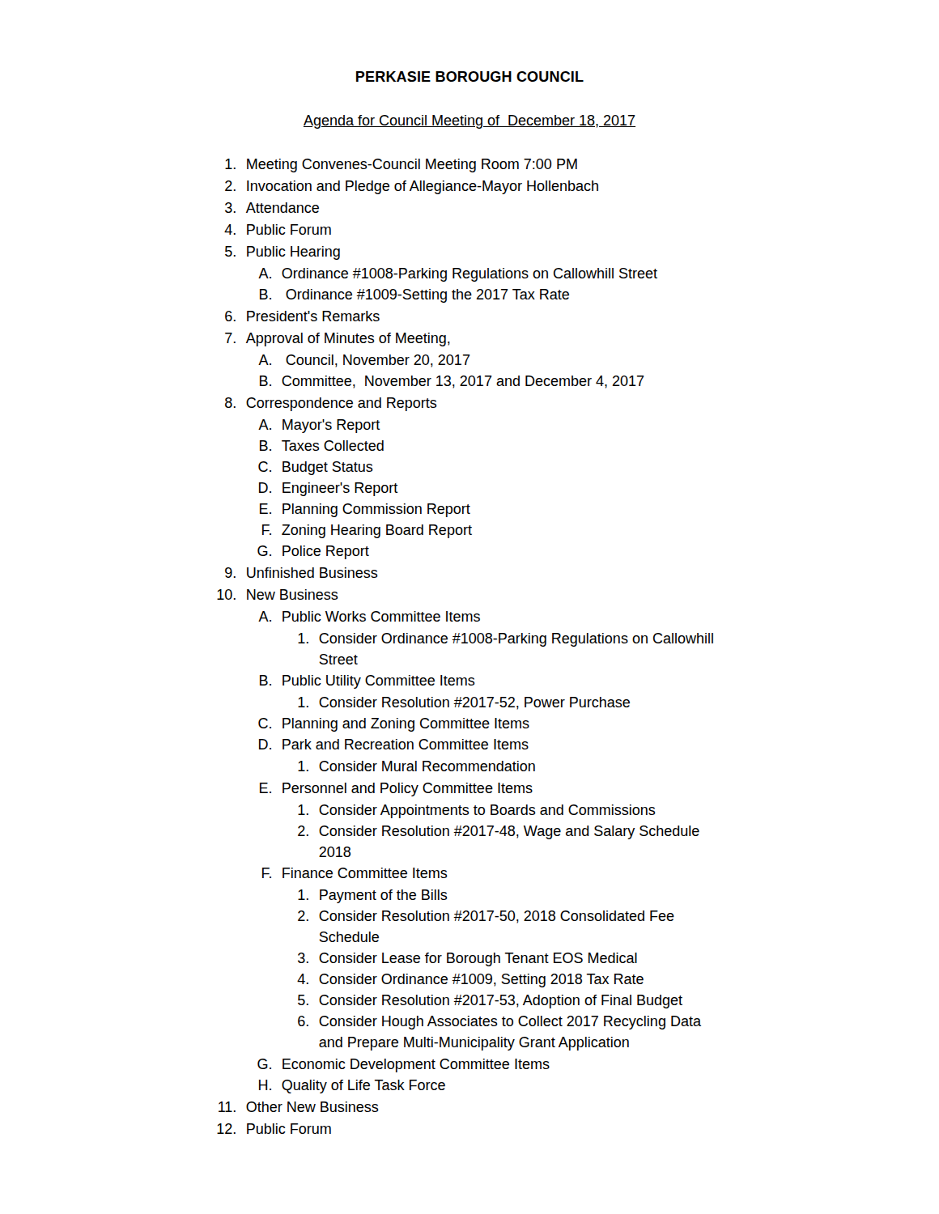PERKASIE BOROUGH COUNCIL
Agenda for Council Meeting of December 18, 2017
Meeting Convenes-Council Meeting Room 7:00 PM
Invocation and Pledge of Allegiance-Mayor Hollenbach
Attendance
Public Forum
Public Hearing
Ordinance #1008-Parking Regulations on Callowhill Street
Ordinance #1009-Setting the 2017 Tax Rate
President's Remarks
Approval of Minutes of Meeting,
Council, November 20, 2017
Committee, November 13, 2017 and December 4, 2017
Correspondence and Reports
Mayor's Report
Taxes Collected
Budget Status
Engineer's Report
Planning Commission Report
Zoning Hearing Board Report
Police Report
Unfinished Business
New Business
Public Works Committee Items
Consider Ordinance #1008-Parking Regulations on Callowhill Street
Public Utility Committee Items
Consider Resolution #2017-52, Power Purchase
Planning and Zoning Committee Items
Park and Recreation Committee Items
Consider Mural Recommendation
Personnel and Policy Committee Items
Consider Appointments to Boards and Commissions
Consider Resolution #2017-48, Wage and Salary Schedule 2018
Finance Committee Items
Payment of the Bills
Consider Resolution #2017-50, 2018 Consolidated Fee Schedule
Consider Lease for Borough Tenant EOS Medical
Consider Ordinance #1009, Setting 2018 Tax Rate
Consider Resolution #2017-53, Adoption of Final Budget
Consider Hough Associates to Collect 2017 Recycling Data and Prepare Multi-Municipality Grant Application
Economic Development Committee Items
Quality of Life Task Force
Other New Business
Public Forum